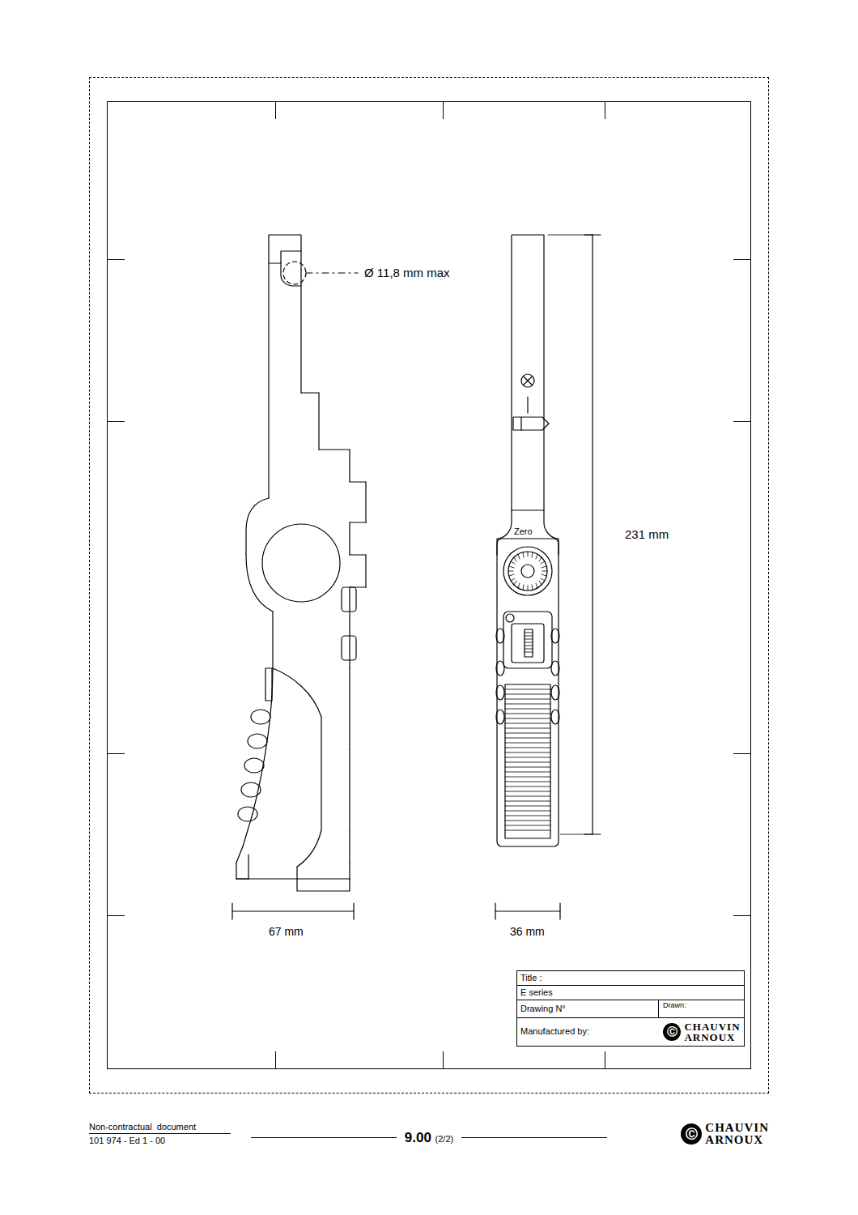Ø 11,8 mm max 231 mm 67 mm 36 mm Zero
Title :
E series
Drawing N°
Drawn:
Manufactured by:
Ⓒ
CHAUVIN ARNOUX
Non-contractual document
101 974 - Ed 1 - 00
9.00 (2/2)
Ⓒ
CHAUVIN ARNOUX